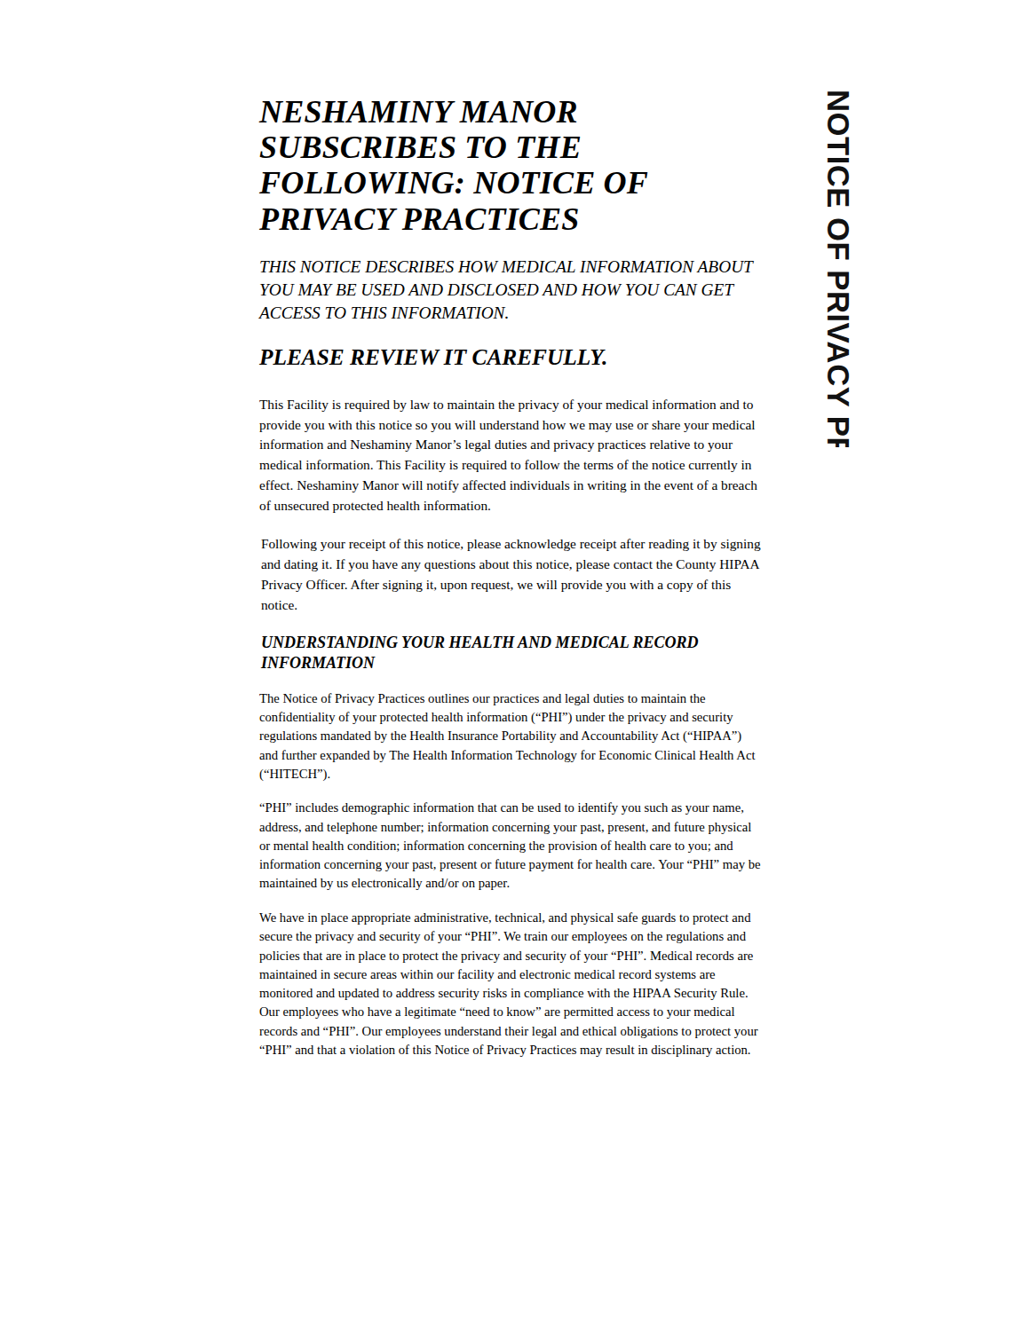NOTICE OF PRIVACY PRACTICES
NESHAMINY MANOR SUBSCRIBES TO THE FOLLOWING: NOTICE OF PRIVACY PRACTICES
THIS NOTICE DESCRIBES HOW MEDICAL INFORMATION ABOUT YOU MAY BE USED AND DISCLOSED AND HOW YOU CAN GET ACCESS TO THIS INFORMATION.
PLEASE REVIEW IT CAREFULLY.
This Facility is required by law to maintain the privacy of your medical information and to provide you with this notice so you will understand how we may use or share your medical information and Neshaminy Manor’s legal duties and privacy practices relative to your medical information. This Facility is required to follow the terms of the notice currently in effect. Neshaminy Manor will notify affected individuals in writing in the event of a breach of unsecured protected health information.
Following your receipt of this notice, please acknowledge receipt after reading it by signing and dating it. If you have any questions about this notice, please contact the County HIPAA Privacy Officer. After signing it, upon request, we will provide you with a copy of this notice.
UNDERSTANDING YOUR HEALTH AND MEDICAL RECORD INFORMATION
The Notice of Privacy Practices outlines our practices and legal duties to maintain the confidentiality of your protected health information (“PHI”) under the privacy and security regulations mandated by the Health Insurance Portability and Accountability Act (“HIPAA”) and further expanded by The Health Information Technology for Economic Clinical Health Act (“HITECH”).
“PHI” includes demographic information that can be used to identify you such as your name, address, and telephone number; information concerning your past, present, and future physical or mental health condition; information concerning the provision of health care to you; and information concerning your past, present or future payment for health care. Your “PHI” may be maintained by us electronically and/or on paper.
We have in place appropriate administrative, technical, and physical safe guards to protect and secure the privacy and security of your “PHI”. We train our employees on the regulations and policies that are in place to protect the privacy and security of your “PHI”. Medical records are maintained in secure areas within our facility and electronic medical record systems are monitored and updated to address security risks in compliance with the HIPAA Security Rule. Our employees who have a legitimate “need to know” are permitted access to your medical records and “PHI”. Our employees understand their legal and ethical obligations to protect your “PHI” and that a violation of this Notice of Privacy Practices may result in disciplinary action.